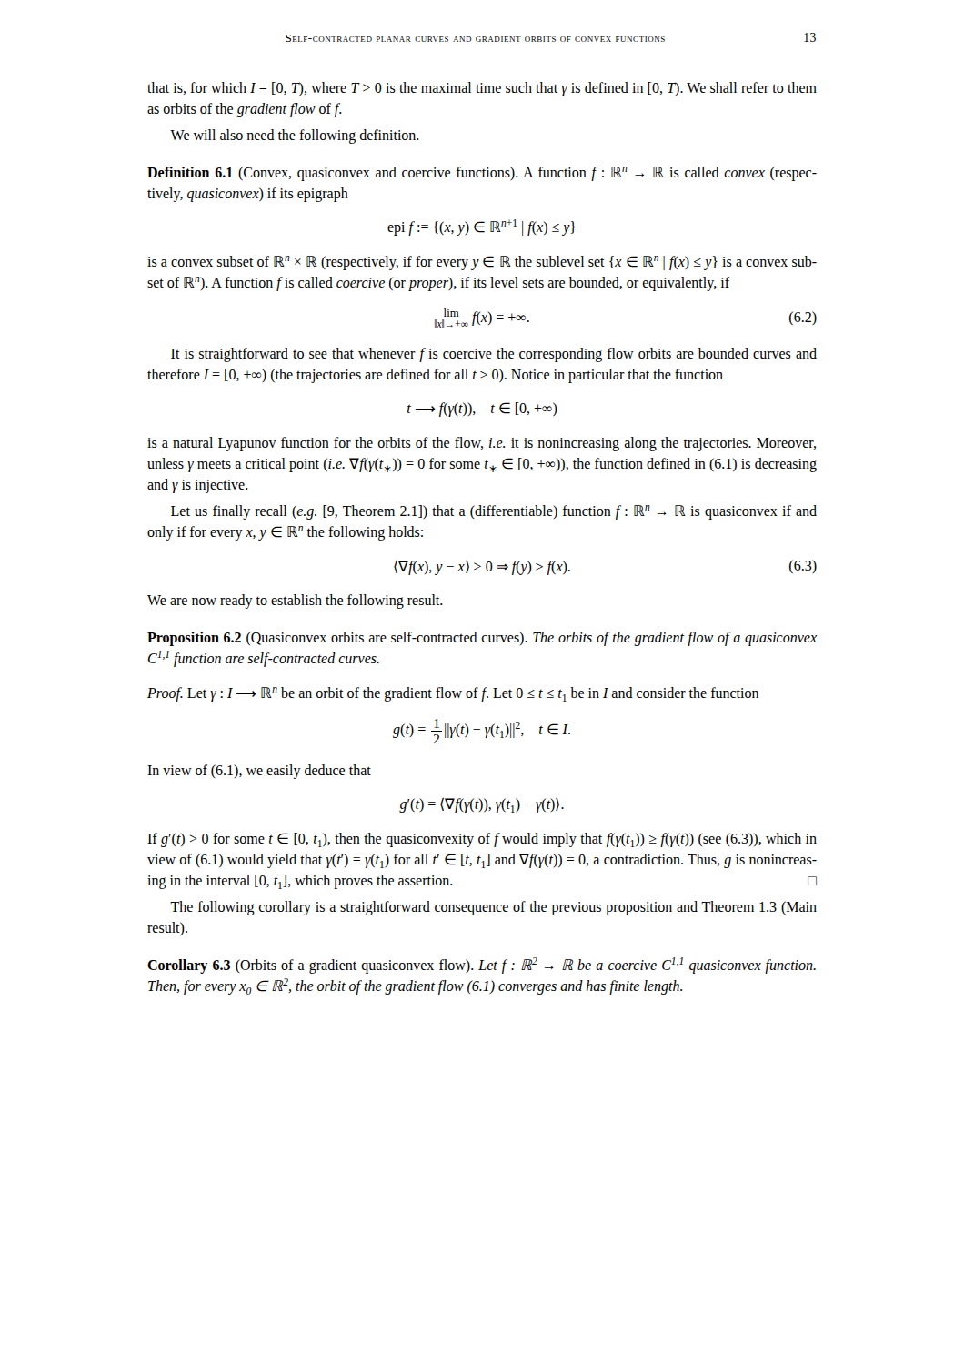Self-contracted planar curves and gradient orbits of convex functions 13
that is, for which I = [0, T), where T > 0 is the maximal time such that γ is defined in [0, T). We shall refer to them as orbits of the gradient flow of f.
We will also need the following definition.
Definition 6.1 (Convex, quasiconvex and coercive functions). A function f : ℝn → ℝ is called convex (respectively, quasiconvex) if its epigraph
epi f := {(x, y) ∈ ℝn+1 | f(x) ≤ y}
is a convex subset of ℝn × ℝ (respectively, if for every y ∈ ℝ the sublevel set {x ∈ ℝn | f(x) ≤ y} is a convex subset of ℝn). A function f is called coercive (or proper), if its level sets are bounded, or equivalently, if
lim ‖x‖→+∞ f(x) = +∞. (6.2)
It is straightforward to see that whenever f is coercive the corresponding flow orbits are bounded curves and therefore I = [0, +∞) (the trajectories are defined for all t ≥ 0). Notice in particular that the function
t ⟶ f(γ(t)), t ∈ [0, +∞)
is a natural Lyapunov function for the orbits of the flow, i.e. it is nonincreasing along the trajectories. Moreover, unless γ meets a critical point (i.e. ∇f(γ(t∗)) = 0 for some t∗ ∈ [0, +∞)), the function defined in (6.1) is decreasing and γ is injective.
Let us finally recall (e.g. [9, Theorem 2.1]) that a (differentiable) function f : ℝn → ℝ is quasiconvex if and only if for every x, y ∈ ℝn the following holds:
⟨∇f(x), y − x⟩ > 0 ⇒ f(y) ≥ f(x). (6.3)
We are now ready to establish the following result.
Proposition 6.2 (Quasiconvex orbits are self-contracted curves). The orbits of the gradient flow of a quasiconvex C1,1 function are self-contracted curves.
Proof. Let γ : I ⟶ ℝn be an orbit of the gradient flow of f. Let 0 ≤ t ≤ t1 be in I and consider the function
g(t) = 12||γ(t) − γ(t1)||2, t ∈ I.
In view of (6.1), we easily deduce that
g′(t) = ⟨∇f(γ(t)), γ(t1) − γ(t)⟩.
If g′(t) > 0 for some t ∈ [0, t1), then the quasiconvexity of f would imply that f(γ(t1)) ≥ f(γ(t)) (see (6.3)), which in view of (6.1) would yield that γ(t′) = γ(t1) for all t′ ∈ [t, t1] and ∇f(γ(t)) = 0, a contradiction. Thus, g is nonincreasing in the interval [0, t1], which proves the assertion. □
The following corollary is a straightforward consequence of the previous proposition and Theorem 1.3 (Main result).
Corollary 6.3 (Orbits of a gradient quasiconvex flow). Let f : ℝ2 → ℝ be a coercive C1,1 quasiconvex function. Then, for every x0 ∈ ℝ2, the orbit of the gradient flow (6.1) converges and has finite length.